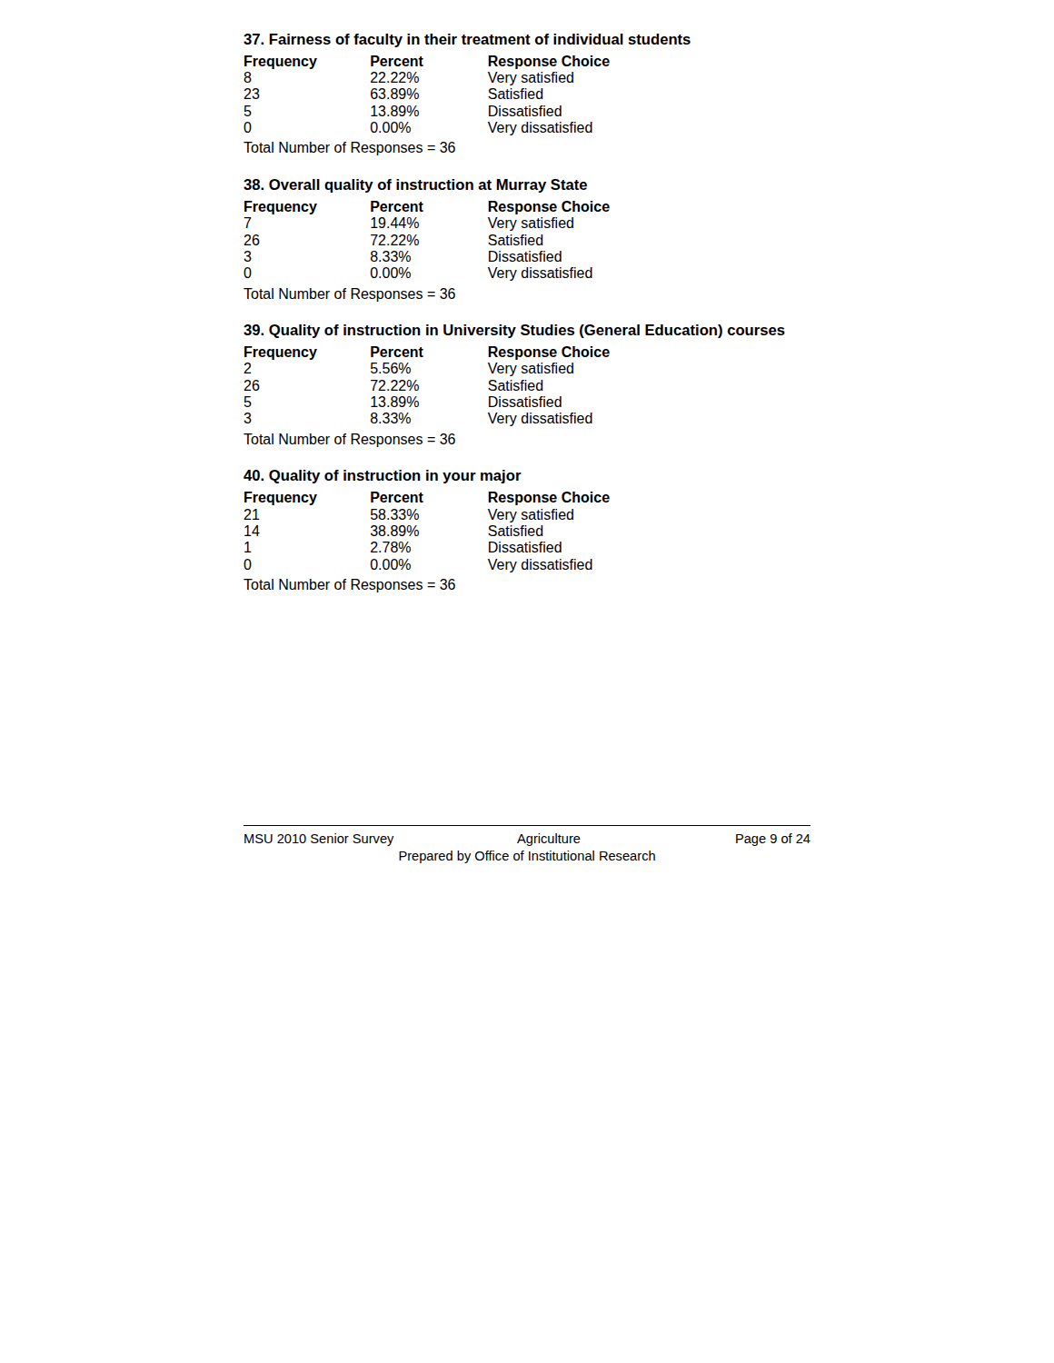37. Fairness of faculty in their treatment of individual students
| Frequency | Percent | Response Choice |
| --- | --- | --- |
| 8 | 22.22% | Very satisfied |
| 23 | 63.89% | Satisfied |
| 5 | 13.89% | Dissatisfied |
| 0 | 0.00% | Very dissatisfied |
Total Number of Responses = 36
38. Overall quality of instruction at Murray State
| Frequency | Percent | Response Choice |
| --- | --- | --- |
| 7 | 19.44% | Very satisfied |
| 26 | 72.22% | Satisfied |
| 3 | 8.33% | Dissatisfied |
| 0 | 0.00% | Very dissatisfied |
Total Number of Responses = 36
39. Quality of instruction in University Studies (General Education) courses
| Frequency | Percent | Response Choice |
| --- | --- | --- |
| 2 | 5.56% | Very satisfied |
| 26 | 72.22% | Satisfied |
| 5 | 13.89% | Dissatisfied |
| 3 | 8.33% | Very dissatisfied |
Total Number of Responses = 36
40. Quality of instruction in your major
| Frequency | Percent | Response Choice |
| --- | --- | --- |
| 21 | 58.33% | Very satisfied |
| 14 | 38.89% | Satisfied |
| 1 | 2.78% | Dissatisfied |
| 0 | 0.00% | Very dissatisfied |
Total Number of Responses = 36
MSU 2010 Senior Survey
Agriculture
Page 9 of 24
Prepared by Office of Institutional Research